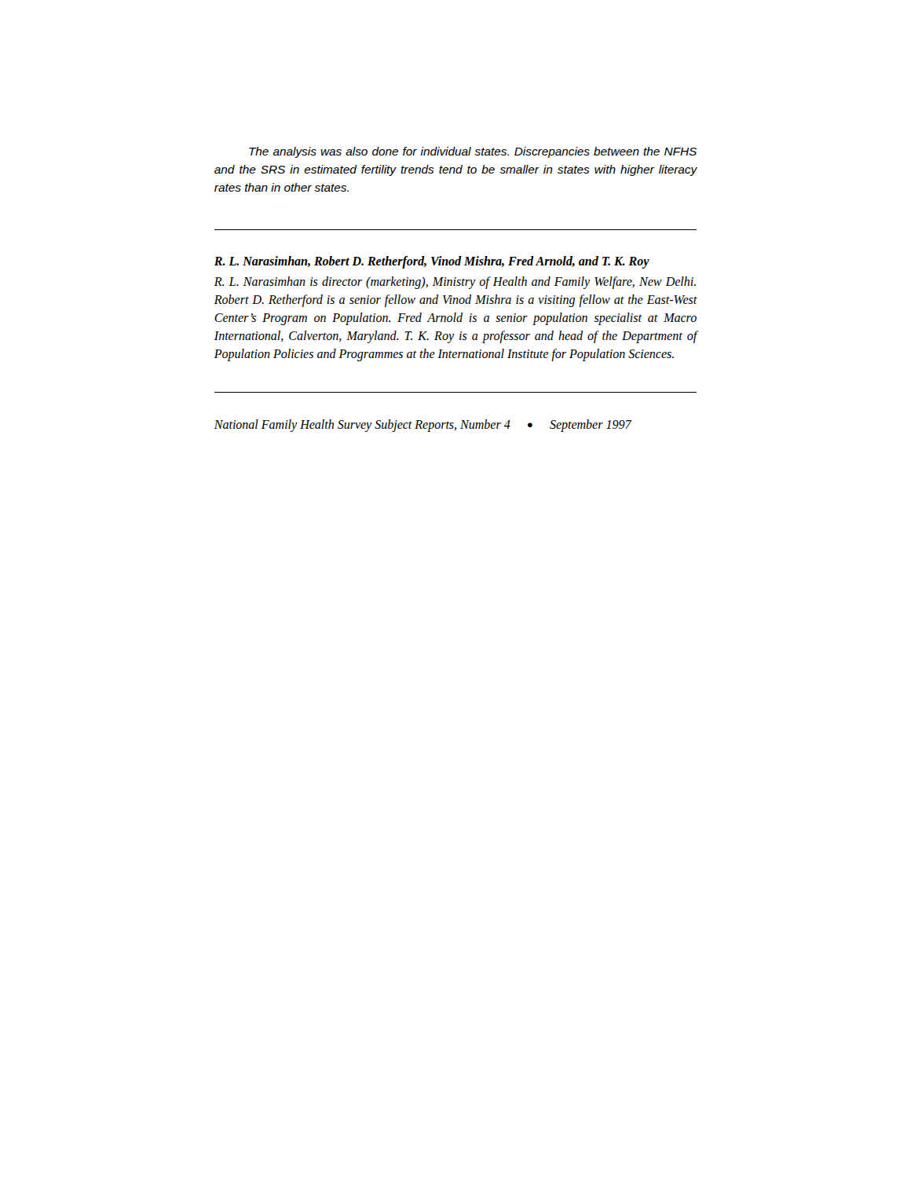The analysis was also done for individual states. Discrepancies between the NFHS and the SRS in estimated fertility trends tend to be smaller in states with higher literacy rates than in other states.
R. L. Narasimhan, Robert D. Retherford, Vinod Mishra, Fred Arnold, and T. K. Roy
R. L. Narasimhan is director (marketing), Ministry of Health and Family Welfare, New Delhi. Robert D. Retherford is a senior fellow and Vinod Mishra is a visiting fellow at the East-West Center’s Program on Population. Fred Arnold is a senior population specialist at Macro International, Calverton, Maryland. T. K. Roy is a professor and head of the Department of Population Policies and Programmes at the International Institute for Population Sciences.
National Family Health Survey Subject Reports, Number 4●September 1997